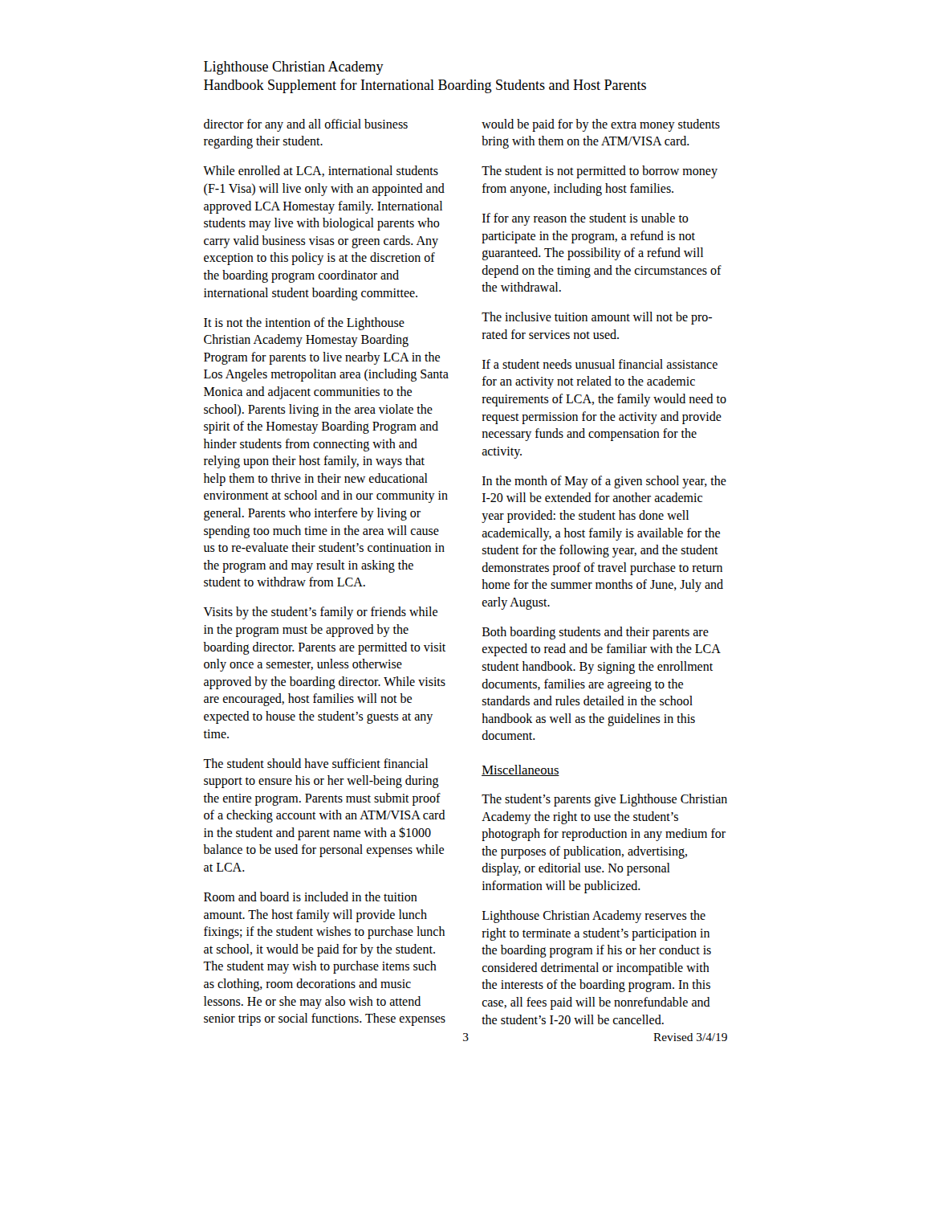Lighthouse Christian Academy
Handbook Supplement for International Boarding Students and Host Parents
director for any and all official business regarding their student.
While enrolled at LCA, international students (F-1 Visa) will live only with an appointed and approved LCA Homestay family. International students may live with biological parents who carry valid business visas or green cards. Any exception to this policy is at the discretion of the boarding program coordinator and international student boarding committee.
It is not the intention of the Lighthouse Christian Academy Homestay Boarding Program for parents to live nearby LCA in the Los Angeles metropolitan area (including Santa Monica and adjacent communities to the school). Parents living in the area violate the spirit of the Homestay Boarding Program and hinder students from connecting with and relying upon their host family, in ways that help them to thrive in their new educational environment at school and in our community in general. Parents who interfere by living or spending too much time in the area will cause us to re-evaluate their student’s continuation in the program and may result in asking the student to withdraw from LCA.
Visits by the student’s family or friends while in the program must be approved by the boarding director. Parents are permitted to visit only once a semester, unless otherwise approved by the boarding director. While visits are encouraged, host families will not be expected to house the student’s guests at any time.
The student should have sufficient financial support to ensure his or her well‑being during the entire program. Parents must submit proof of a checking account with an ATM/VISA card in the student and parent name with a $1000 balance to be used for personal expenses while at LCA.
Room and board is included in the tuition amount. The host family will provide lunch fixings; if the student wishes to purchase lunch at school, it would be paid for by the student. The student may wish to purchase items such as clothing, room decorations and music lessons. He or she may also wish to attend senior trips or social functions. These expenses would be paid for by the extra money students bring with them on the ATM/VISA card.
The student is not permitted to borrow money from anyone, including host families.
If for any reason the student is unable to participate in the program, a refund is not guaranteed. The possibility of a refund will depend on the timing and the circumstances of the withdrawal.
The inclusive tuition amount will not be pro-rated for services not used.
If a student needs unusual financial assistance for an activity not related to the academic requirements of LCA, the family would need to request permission for the activity and provide necessary funds and compensation for the activity.
In the month of May of a given school year, the I-20 will be extended for another academic year provided: the student has done well academically, a host family is available for the student for the following year, and the student demonstrates proof of travel purchase to return home for the summer months of June, July and early August.
Both boarding students and their parents are expected to read and be familiar with the LCA student handbook. By signing the enrollment documents, families are agreeing to the standards and rules detailed in the school handbook as well as the guidelines in this document.
Miscellaneous
The student’s parents give Lighthouse Christian Academy the right to use the student’s photograph for reproduction in any medium for the purposes of publication, advertising, display, or editorial use. No personal information will be publicized.
Lighthouse Christian Academy reserves the right to terminate a student’s participation in the boarding program if his or her conduct is considered detrimental or incompatible with the interests of the boarding program. In this case, all fees paid will be nonrefundable and the student’s I-20 will be cancelled.
3
Revised 3/4/19